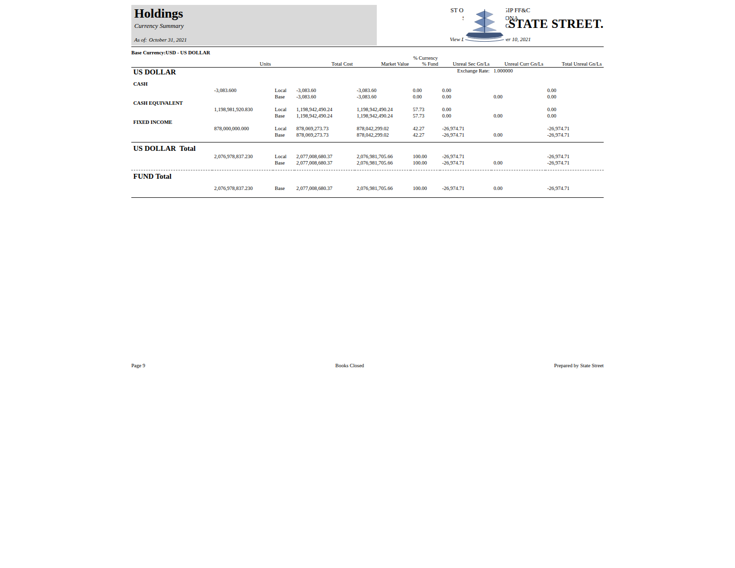Holdings
Currency Summary
As of: October 31, 2021
ST OF AZ POOL 7 LGIP FF&C
STATE OF ARIZONA
FUND: ATZG
View Date: November 10, 2021
STATE STREET.
Base Currency:USD - US DOLLAR
| | | | | | % Currency | | | |
| --- | --- | --- | --- | --- | --- | --- | --- | --- |
| | Units | | Total Cost | Market Value | % Fund | Unreal Sec Gn/Ls | Unreal Curr Gn/Ls | Total Unreal Gn/Ls |
| US DOLLAR | | | | | | Exchange Rate: | 1.000000 | |
| CASH | | | | | | | | |
| | -3,083.600 | Local | -3,083.60 | -3,083.60 | 0.00 | 0.00 | | 0.00 |
| | | Base | -3,083.60 | -3,083.60 | 0.00 | 0.00 | 0.00 | 0.00 |
| CASH EQUIVALENT | | | | | | | | |
| | 1,198,981,920.830 | Local | 1,198,942,490.24 | 1,198,942,490.24 | 57.73 | 0.00 | | 0.00 |
| | | Base | 1,198,942,490.24 | 1,198,942,490.24 | 57.73 | 0.00 | 0.00 | 0.00 |
| FIXED INCOME | | | | | | | | |
| | 878,000,000.000 | Local | 878,069,273.73 | 878,042,299.02 | 42.27 | -26,974.71 | | -26,974.71 |
| | | Base | 878,069,273.73 | 878,042,299.02 | 42.27 | -26,974.71 | 0.00 | -26,974.71 |
| US DOLLAR Total | | | | | | | | |
| | 2,076,978,837.230 | Local | 2,077,008,680.37 | 2,076,981,705.66 | 100.00 | -26,974.71 | | -26,974.71 |
| | | Base | 2,077,008,680.37 | 2,076,981,705.66 | 100.00 | -26,974.71 | 0.00 | -26,974.71 |
| FUND Total | | | | | | | | |
| | 2,076,978,837.230 | Base | 2,077,008,680.37 | 2,076,981,705.66 | 100.00 | -26,974.71 | 0.00 | -26,974.71 |
Page 9
Books Closed
Prepared by State Street